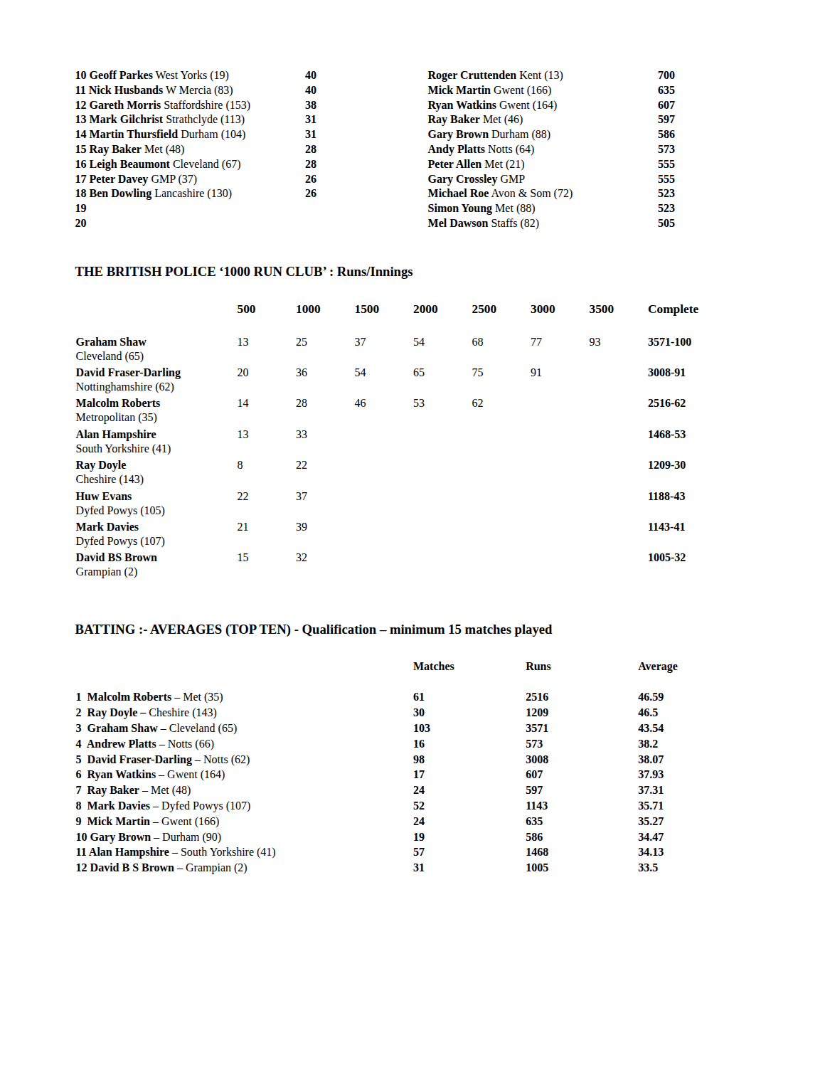| 10 Geoff Parkes West Yorks (19) | 40 | | Roger Cruttenden Kent (13) | 700 |
| 11 Nick Husbands W Mercia (83) | 40 | | Mick Martin Gwent (166) | 635 |
| 12 Gareth Morris Staffordshire (153) | 38 | | Ryan Watkins Gwent (164) | 607 |
| 13 Mark Gilchrist Strathclyde (113) | 31 | | Ray Baker Met (46) | 597 |
| 14 Martin Thursfield Durham (104) | 31 | | Gary Brown Durham (88) | 586 |
| 15 Ray Baker Met (48) | 28 | | Andy Platts Notts (64) | 573 |
| 16 Leigh Beaumont Cleveland (67) | 28 | | Peter Allen Met (21) | 555 |
| 17 Peter Davey GMP (37) | 26 | | Gary Crossley GMP | 555 |
| 18 Ben Dowling Lancashire (130) | 26 | | Michael Roe Avon & Som (72) | 523 |
| 19 | | | Simon Young Met (88) | 523 |
| 20 | | | Mel Dawson Staffs (82) | 505 |
THE BRITISH POLICE ‘1000 RUN CLUB’ : Runs/Innings
| | 500 | 1000 | 1500 | 2000 | 2500 | 3000 | 3500 | Complete |
| --- | --- | --- | --- | --- | --- | --- | --- | --- |
| Graham Shaw Cleveland (65) | 13 | 25 | 37 | 54 | 68 | 77 | 93 | 3571-100 |
| David Fraser-Darling Nottinghamshire (62) | 20 | 36 | 54 | 65 | 75 | 91 | | 3008-91 |
| Malcolm Roberts Metropolitan (35) | 14 | 28 | 46 | 53 | 62 | | | 2516-62 |
| Alan Hampshire South Yorkshire (41) | 13 | 33 | | | | | | 1468-53 |
| Ray Doyle Cheshire (143) | 8 | 22 | | | | | | 1209-30 |
| Huw Evans Dyfed Powys (105) | 22 | 37 | | | | | | 1188-43 |
| Mark Davies Dyfed Powys (107) | 21 | 39 | | | | | | 1143-41 |
| David BS Brown Grampian (2) | 15 | 32 | | | | | | 1005-32 |
BATTING :- AVERAGES (TOP TEN) - Qualification – minimum 15 matches played
| | Matches | Runs | Average |
| --- | --- | --- | --- |
| 1 Malcolm Roberts – Met (35) | 61 | 2516 | 46.59 |
| 2 Ray Doyle – Cheshire (143) | 30 | 1209 | 46.5 |
| 3 Graham Shaw – Cleveland (65) | 103 | 3571 | 43.54 |
| 4 Andrew Platts – Notts (66) | 16 | 573 | 38.2 |
| 5 David Fraser-Darling – Notts (62) | 98 | 3008 | 38.07 |
| 6 Ryan Watkins – Gwent (164) | 17 | 607 | 37.93 |
| 7 Ray Baker – Met (48) | 24 | 597 | 37.31 |
| 8 Mark Davies – Dyfed Powys (107) | 52 | 1143 | 35.71 |
| 9 Mick Martin – Gwent (166) | 24 | 635 | 35.27 |
| 10 Gary Brown – Durham (90) | 19 | 586 | 34.47 |
| 11 Alan Hampshire – South Yorkshire (41) | 57 | 1468 | 34.13 |
| 12 David B S Brown – Grampian (2) | 31 | 1005 | 33.5 |